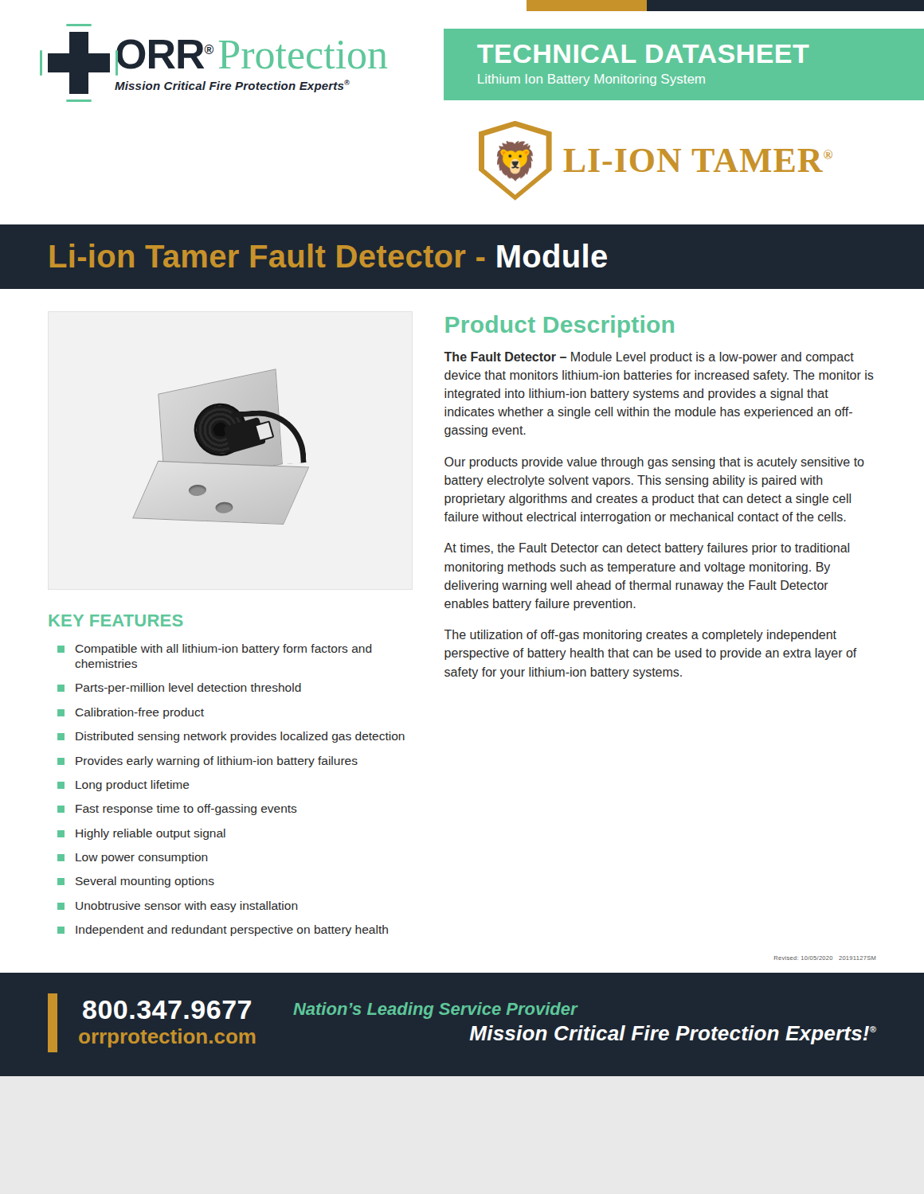ORR®Protection
Mission Critical Fire Protection Experts®
TECHNICAL DATASHEET
Lithium Ion Battery Monitoring System
🦁
LI-ION TAMER®
Li-ion Tamer Fault Detector - Module
KEY FEATURES
Compatible with all lithium-ion battery form factors and chemistries
Parts-per-million level detection threshold
Calibration-free product
Distributed sensing network provides localized gas detection
Provides early warning of lithium-ion battery failures
Long product lifetime
Fast response time to off-gassing events
Highly reliable output signal
Low power consumption
Several mounting options
Unobtrusive sensor with easy installation
Independent and redundant perspective on battery health
Product Description
The Fault Detector – Module Level product is a low-power and compact device that monitors lithium-ion batteries for increased safety. The monitor is integrated into lithium-ion battery systems and provides a signal that indicates whether a single cell within the module has experienced an off-gassing event.
Our products provide value through gas sensing that is acutely sensitive to battery electrolyte solvent vapors. This sensing ability is paired with proprietary algorithms and creates a product that can detect a single cell failure without electrical interrogation or mechanical contact of the cells.
At times, the Fault Detector can detect battery failures prior to traditional monitoring methods such as temperature and voltage monitoring. By delivering warning well ahead of thermal runaway the Fault Detector enables battery failure prevention.
The utilization of off-gas monitoring creates a completely independent perspective of battery health that can be used to provide an extra layer of safety for your lithium-ion battery systems.
Revised: 10/05/2020 20191127SM
800.347.9677
orrprotection.com
Nation’s Leading Service Provider
Mission Critical Fire Protection Experts!®